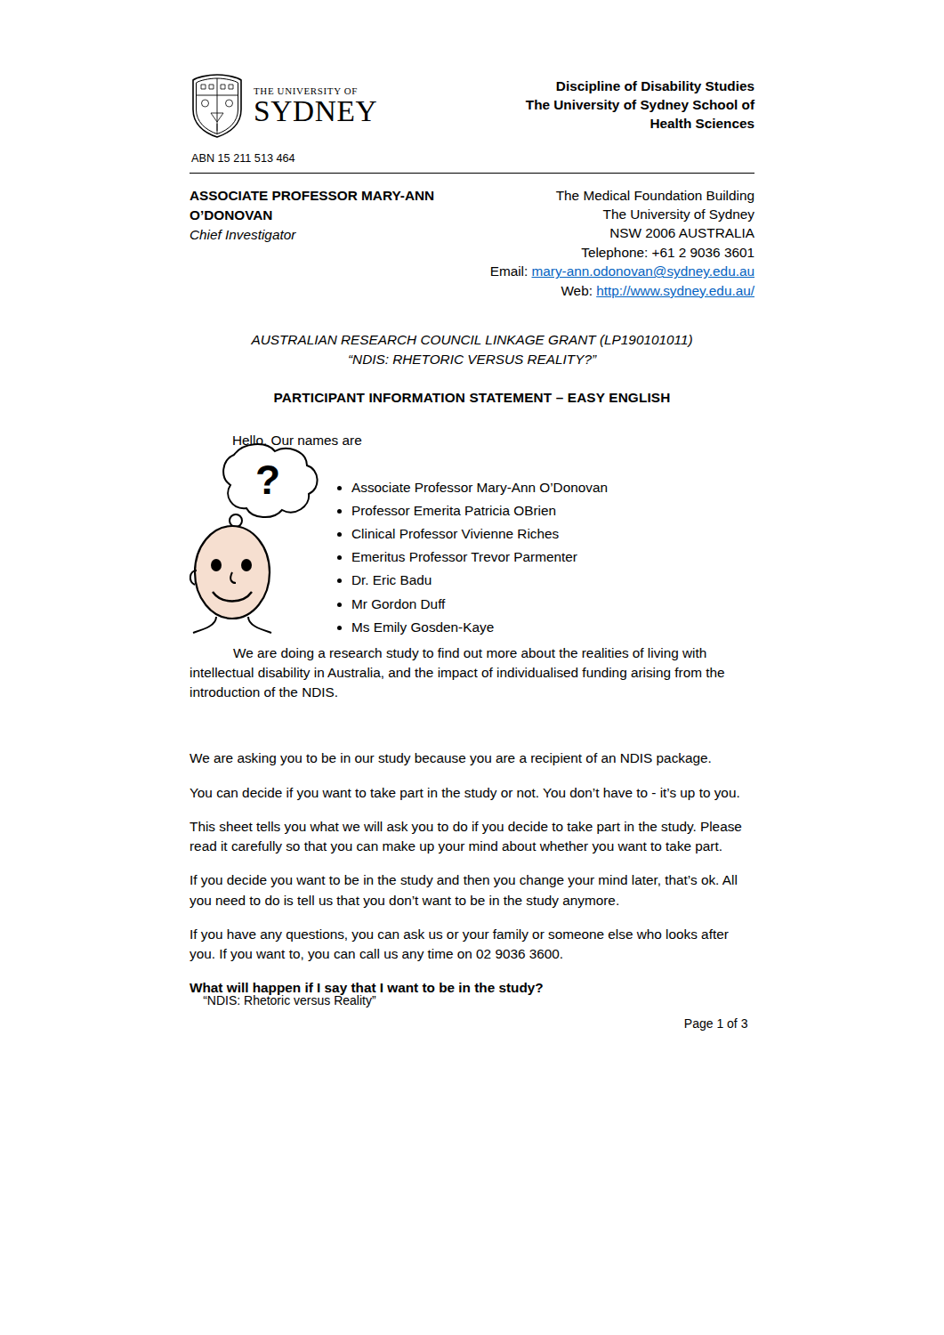THE UNIVERSITY OF SYDNEY
ABN 15 211 513 464
Discipline of Disability Studies
The University of Sydney School of
Health Sciences
Associate Professor Mary-Ann O’Donovan
Chief Investigator
The Medical Foundation Building
The University of Sydney
NSW 2006 AUSTRALIA
Telephone: +61 2 9036 3601
Email: mary-ann.odonovan@sydney.edu.au
Web: http://www.sydney.edu.au/
AUSTRALIAN RESEARCH COUNCIL LINKAGE GRANT (LP190101011)
“NDIS: RHETORIC VERSUS REALITY?”
PARTICIPANT INFORMATION STATEMENT – EASY ENGLISH
Hello. Our names are
?
Associate Professor Mary-Ann O’Donovan
Professor Emerita Patricia OBrien
Clinical Professor Vivienne Riches
Emeritus Professor Trevor Parmenter
Dr. Eric Badu
Mr Gordon Duff
Ms Emily Gosden-Kaye
We are doing a research study to find out more about the realities of living with intellectual disability in Australia, and the impact of individualised funding arising from the introduction of the NDIS.
We are asking you to be in our study because you are a recipient of an NDIS package.
You can decide if you want to take part in the study or not. You don’t have to - it’s up to you.
This sheet tells you what we will ask you to do if you decide to take part in the study. Please read it carefully so that you can make up your mind about whether you want to take part.
If you decide you want to be in the study and then you change your mind later, that’s ok. All you need to do is tell us that you don’t want to be in the study anymore.
If you have any questions, you can ask us or your family or someone else who looks after you. If you want to, you can call us any time on 02 9036 3600.
What will happen if I say that I want to be in the study?
“NDIS: Rhetoric versus Reality”
Page 1 of 3